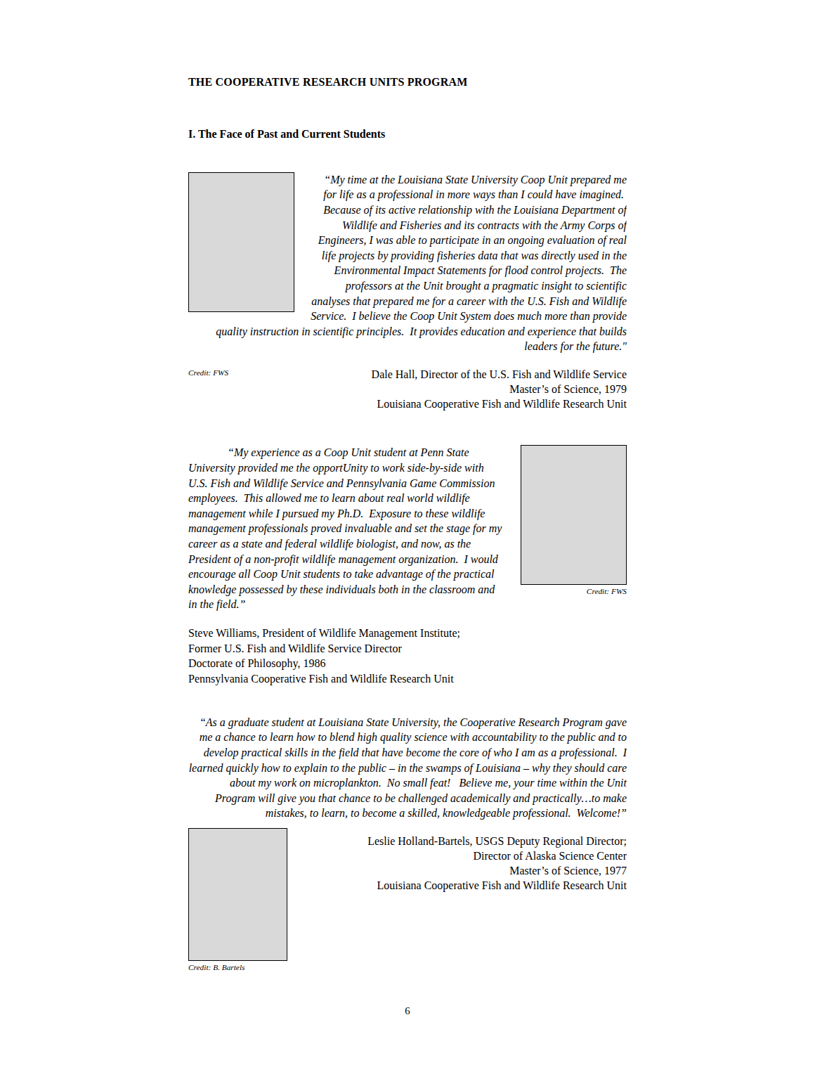THE COOPERATIVE RESEARCH UNITS PROGRAM
I. The Face of Past and Current Students
“My time at the Louisiana State University Coop Unit prepared me for life as a professional in more ways than I could have imagined. Because of its active relationship with the Louisiana Department of Wildlife and Fisheries and its contracts with the Army Corps of Engineers, I was able to participate in an ongoing evaluation of real life projects by providing fisheries data that was directly used in the Environmental Impact Statements for flood control projects. The professors at the Unit brought a pragmatic insight to scientific analyses that prepared me for a career with the U.S. Fish and Wildlife Service. I believe the Coop Unit System does much more than provide quality instruction in scientific principles. It provides education and experience that builds leaders for the future."
Credit: FWSDale Hall, Director of the U.S. Fish and Wildlife Service
Master’s of Science, 1979
Louisiana Cooperative Fish and Wildlife Research Unit
Credit: FWS
“My experience as a Coop Unit student at Penn State University provided me the opportUnity to work side-by-side with U.S. Fish and Wildlife Service and Pennsylvania Game Commission employees. This allowed me to learn about real world wildlife management while I pursued my Ph.D. Exposure to these wildlife management professionals proved invaluable and set the stage for my career as a state and federal wildlife biologist, and now, as the President of a non-profit wildlife management organization. I would encourage all Coop Unit students to take advantage of the practical knowledge possessed by these individuals both in the classroom and in the field.”
Steve Williams, President of Wildlife Management Institute;
Former U.S. Fish and Wildlife Service Director
Doctorate of Philosophy, 1986
Pennsylvania Cooperative Fish and Wildlife Research Unit
“As a graduate student at Louisiana State University, the Cooperative Research Program gave me a chance to learn how to blend high quality science with accountability to the public and to develop practical skills in the field that have become the core of who I am as a professional. I learned quickly how to explain to the public – in the swamps of Louisiana – why they should care about my work on microplankton. No small feat! Believe me, your time within the Unit Program will give you that chance to be challenged academically and practically…to make mistakes, to learn, to become a skilled, knowledgeable professional. Welcome!”
Credit: B. Bartels
Leslie Holland-Bartels, USGS Deputy Regional Director;
Director of Alaska Science Center
Master’s of Science, 1977
Louisiana Cooperative Fish and Wildlife Research Unit
6